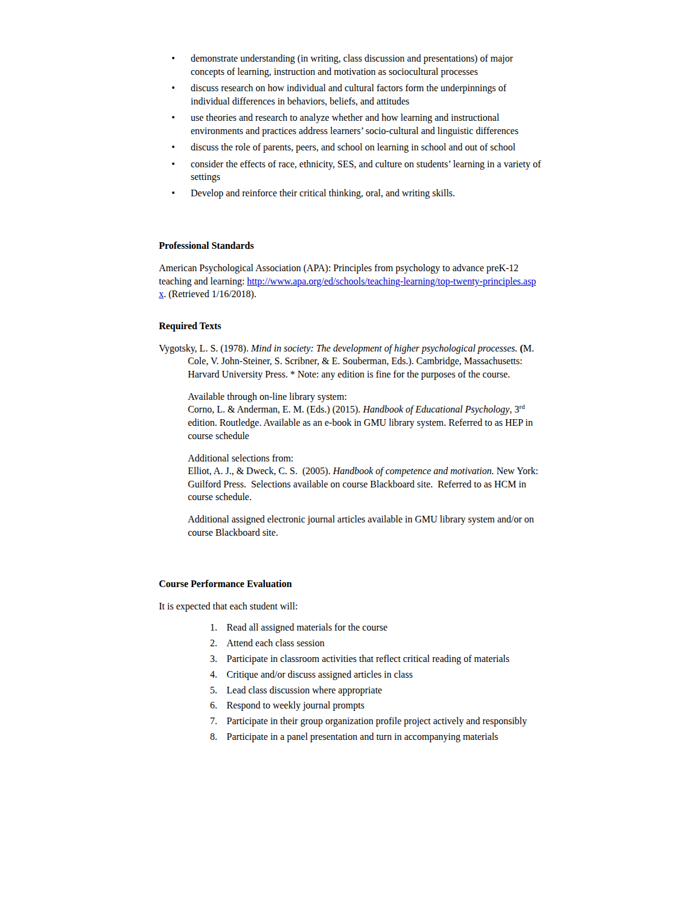demonstrate understanding (in writing, class discussion and presentations) of major concepts of learning, instruction and motivation as sociocultural processes
discuss research on how individual and cultural factors form the underpinnings of individual differences in behaviors, beliefs, and attitudes
use theories and research to analyze whether and how learning and instructional environments and practices address learners’ socio-cultural and linguistic differences
discuss the role of parents, peers, and school on learning in school and out of school
consider the effects of race, ethnicity, SES, and culture on students’ learning in a variety of settings
Develop and reinforce their critical thinking, oral, and writing skills.
Professional Standards
American Psychological Association (APA): Principles from psychology to advance preK-12 teaching and learning: http://www.apa.org/ed/schools/teaching-learning/top-twenty-principles.aspx. (Retrieved 1/16/2018).
Required Texts
Vygotsky, L. S. (1978). Mind in society: The development of higher psychological processes. (M. Cole, V. John-Steiner, S. Scribner, & E. Souberman, Eds.). Cambridge, Massachusetts: Harvard University Press. * Note: any edition is fine for the purposes of the course.
Available through on-line library system:
Corno, L. & Anderman, E. M. (Eds.) (2015). Handbook of Educational Psychology, 3rd edition. Routledge. Available as an e-book in GMU library system. Referred to as HEP in course schedule
Additional selections from:
Elliot, A. J., & Dweck, C. S. (2005). Handbook of competence and motivation. New York: Guilford Press. Selections available on course Blackboard site. Referred to as HCM in course schedule.
Additional assigned electronic journal articles available in GMU library system and/or on course Blackboard site.
Course Performance Evaluation
It is expected that each student will:
Read all assigned materials for the course
Attend each class session
Participate in classroom activities that reflect critical reading of materials
Critique and/or discuss assigned articles in class
Lead class discussion where appropriate
Respond to weekly journal prompts
Participate in their group organization profile project actively and responsibly
Participate in a panel presentation and turn in accompanying materials